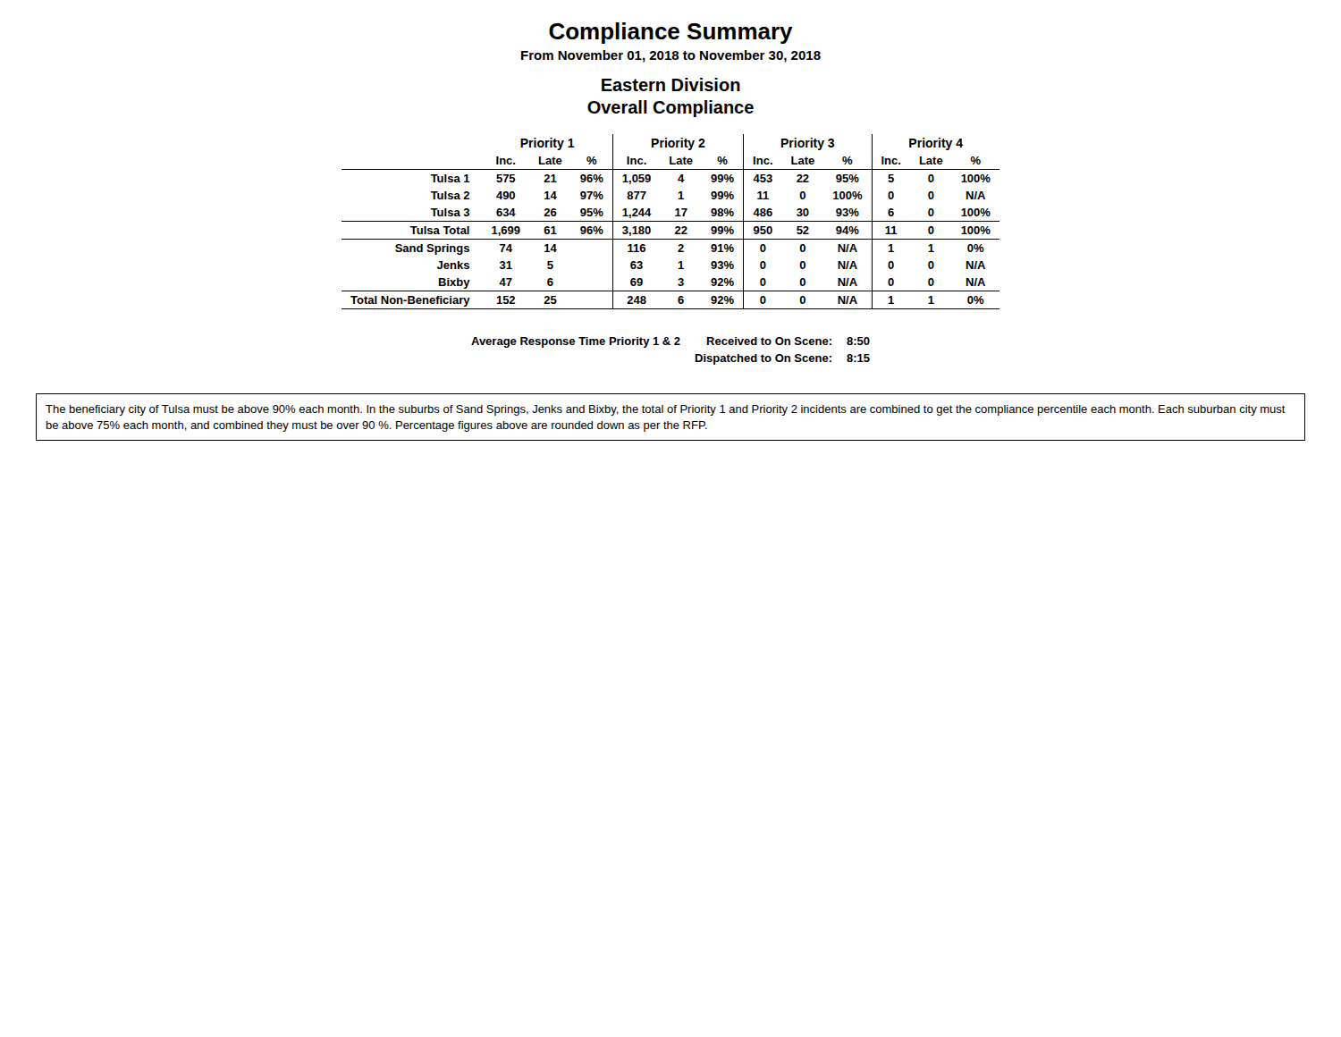Compliance Summary
From November 01, 2018 to November 30, 2018
Eastern Division
Overall Compliance
| | Priority 1 | Priority 2 | Priority 3 | Priority 4 |
| | Inc. | Late | % | Inc. | Late | % | Inc. | Late | % | Inc. | Late | % |
| Tulsa 1 | 575 | 21 | 96% | 1,059 | 4 | 99% | 453 | 22 | 95% | 5 | 0 | 100% |
| Tulsa 2 | 490 | 14 | 97% | 877 | 1 | 99% | 11 | 0 | 100% | 0 | 0 | N/A |
| Tulsa 3 | 634 | 26 | 95% | 1,244 | 17 | 98% | 486 | 30 | 93% | 6 | 0 | 100% |
| Tulsa Total | 1,699 | 61 | 96% | 3,180 | 22 | 99% | 950 | 52 | 94% | 11 | 0 | 100% |
| Sand Springs | 74 | 14 | | 116 | 2 | 91% | 0 | 0 | N/A | 1 | 1 | 0% |
| Jenks | 31 | 5 | | 63 | 1 | 93% | 0 | 0 | N/A | 0 | 0 | N/A |
| Bixby | 47 | 6 | | 69 | 3 | 92% | 0 | 0 | N/A | 0 | 0 | N/A |
| Total Non-Beneficiary | 152 | 25 | | 248 | 6 | 92% | 0 | 0 | N/A | 1 | 1 | 0% |
| Average Response Time Priority 1 & 2 | Received to On Scene: | 8:50 |
| | Dispatched to On Scene: | 8:15 |
The beneficiary city of Tulsa must be above 90% each month. In the suburbs of Sand Springs, Jenks and Bixby, the total of Priority 1 and Priority 2 incidents are combined to get the compliance percentile each month. Each suburban city must be above 75% each month, and combined they must be over 90 %. Percentage figures above are rounded down as per the RFP.